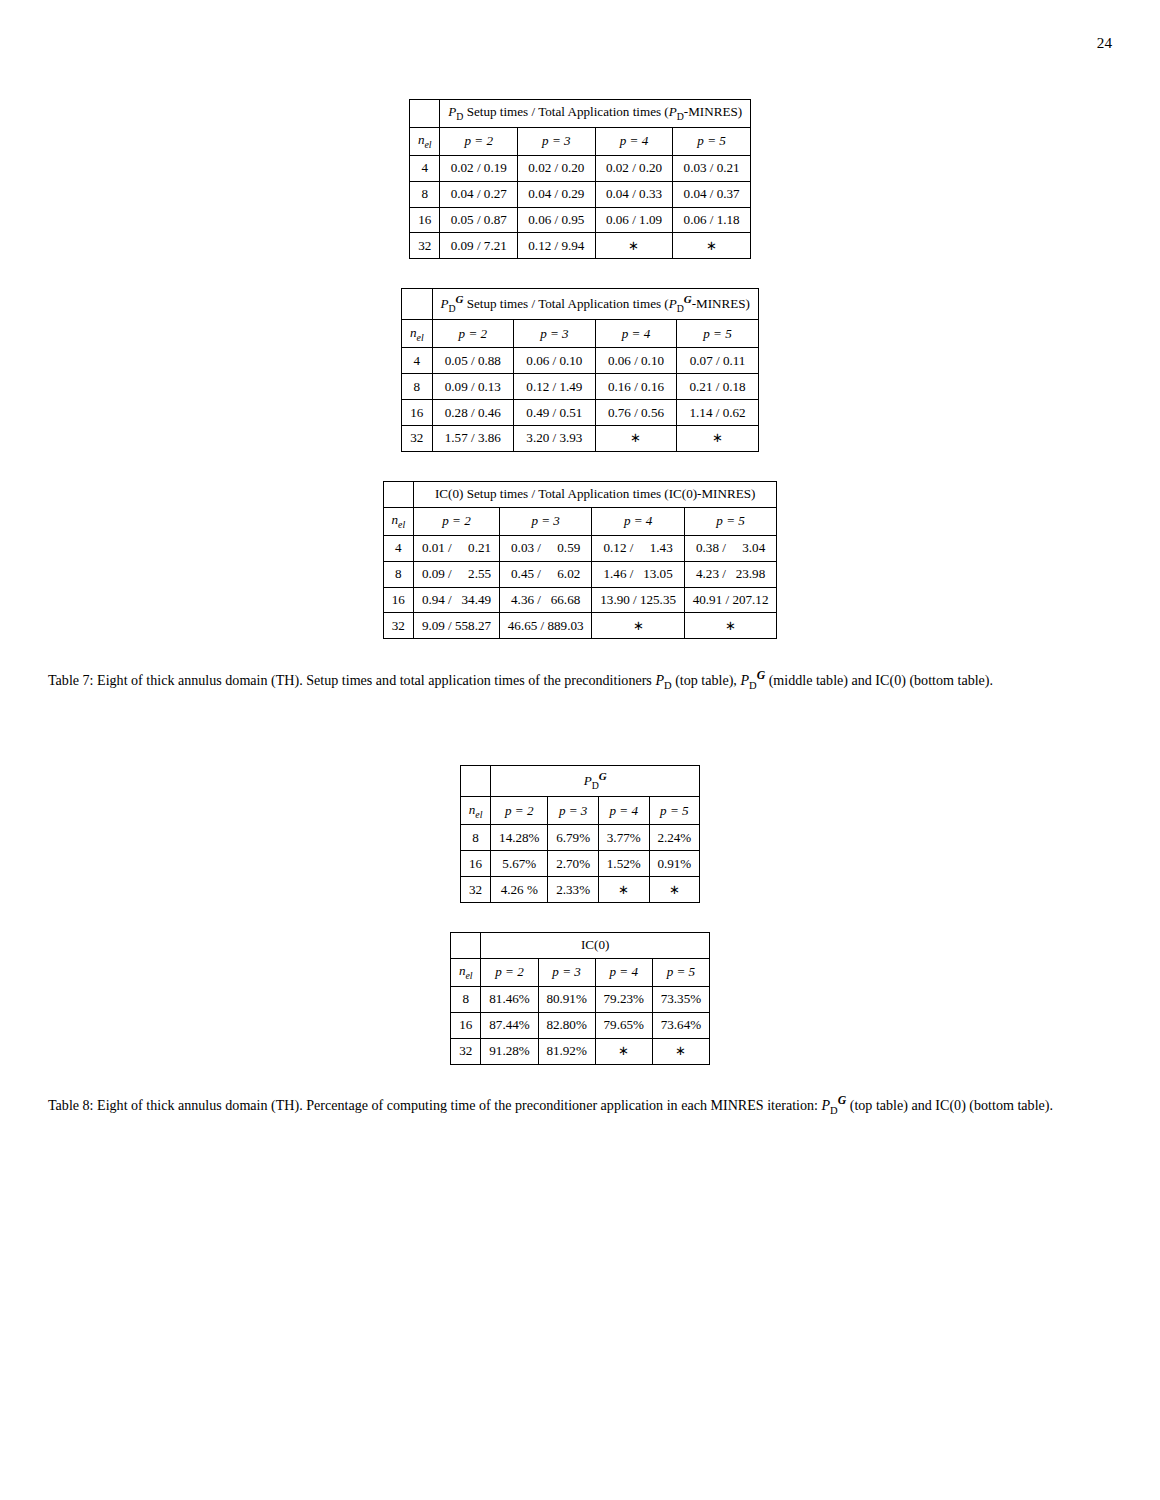24
| | P D Setup times / Total Application times ( P D -MINRES) |
| --- | --- |
| n el | p = 2 | p = 3 | p = 4 | p = 5 |
| 4 | 0.02 / 0.19 | 0.02 / 0.20 | 0.02 / 0.20 | 0.03 / 0.21 |
| 8 | 0.04 / 0.27 | 0.04 / 0.29 | 0.04 / 0.33 | 0.04 / 0.37 |
| 16 | 0.05 / 0.87 | 0.06 / 0.95 | 0.06 / 1.09 | 0.06 / 1.18 |
| 32 | 0.09 / 7.21 | 0.12 / 9.94 | ∗ | ∗ |
| | P D G Setup times / Total Application times ( P D G -MINRES) |
| --- | --- |
| n el | p = 2 | p = 3 | p = 4 | p = 5 |
| 4 | 0.05 / 0.88 | 0.06 / 0.10 | 0.06 / 0.10 | 0.07 / 0.11 |
| 8 | 0.09 / 0.13 | 0.12 / 1.49 | 0.16 / 0.16 | 0.21 / 0.18 |
| 16 | 0.28 / 0.46 | 0.49 / 0.51 | 0.76 / 0.56 | 1.14 / 0.62 |
| 32 | 1.57 / 3.86 | 3.20 / 3.93 | ∗ | ∗ |
| | IC(0) Setup times / Total Application times (IC(0)-MINRES) |
| --- | --- |
| n el | p = 2 | p = 3 | p = 4 | p = 5 |
| 4 | 0.01 / 0.21 | 0.03 / 0.59 | 0.12 / 1.43 | 0.38 / 3.04 |
| 8 | 0.09 / 2.55 | 0.45 / 6.02 | 1.46 / 13.05 | 4.23 / 23.98 |
| 16 | 0.94 / 34.49 | 4.36 / 66.68 | 13.90 / 125.35 | 40.91 / 207.12 |
| 32 | 9.09 / 558.27 | 46.65 / 889.03 | ∗ | ∗ |
Table 7: Eight of thick annulus domain (TH). Setup times and total application times of the preconditioners PD (top table), PDG (middle table) and IC(0) (bottom table).
| | P D G |
| --- | --- |
| n el | p = 2 | p = 3 | p = 4 | p = 5 |
| 8 | 14.28% | 6.79% | 3.77% | 2.24% |
| 16 | 5.67% | 2.70% | 1.52% | 0.91% |
| 32 | 4.26 % | 2.33% | ∗ | ∗ |
| | IC(0) |
| --- | --- |
| n el | p = 2 | p = 3 | p = 4 | p = 5 |
| 8 | 81.46% | 80.91% | 79.23% | 73.35% |
| 16 | 87.44% | 82.80% | 79.65% | 73.64% |
| 32 | 91.28% | 81.92% | ∗ | ∗ |
Table 8: Eight of thick annulus domain (TH). Percentage of computing time of the preconditioner application in each MINRES iteration: PDG (top table) and IC(0) (bottom table).